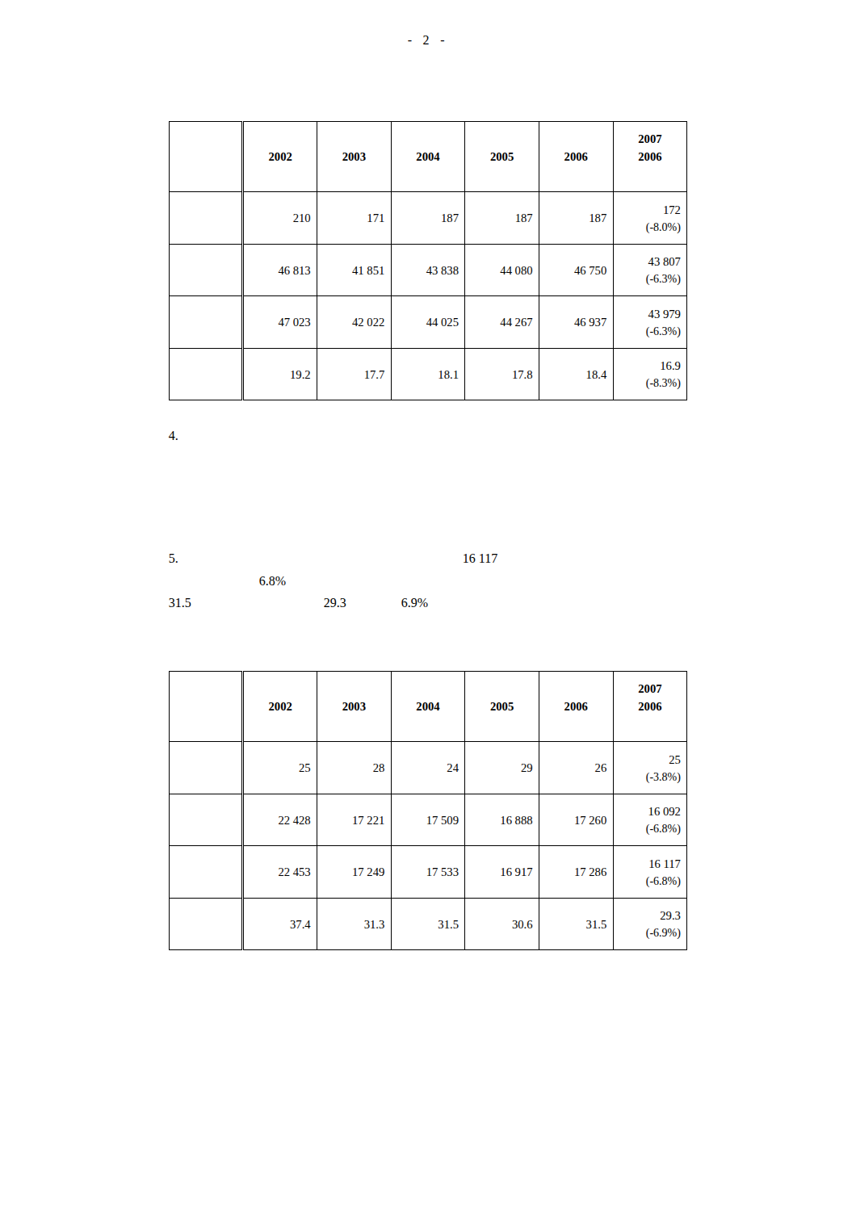- 2 -
| | 2002 | 2003 | 2004 | 2005 | 2006 | 2007 2006 |
| --- | --- | --- | --- | --- | --- | --- |
| | 210 | 171 | 187 | 187 | 187 | 172 (-8.0%) |
| | 46 813 | 41 851 | 43 838 | 44 080 | 46 750 | 43 807 (-6.3%) |
| | 47 023 | 42 022 | 44 025 | 44 267 | 46 937 | 43 979 (-6.3%) |
| | 19.2 | 17.7 | 18.1 | 17.8 | 18.4 | 16.9 (-8.3%) |
4.
5. 16 117
6.8%
31.5 29.3 6.9%
| | 2002 | 2003 | 2004 | 2005 | 2006 | 2007 2006 |
| --- | --- | --- | --- | --- | --- | --- |
| | 25 | 28 | 24 | 29 | 26 | 25 (-3.8%) |
| | 22 428 | 17 221 | 17 509 | 16 888 | 17 260 | 16 092 (-6.8%) |
| | 22 453 | 17 249 | 17 533 | 16 917 | 17 286 | 16 117 (-6.8%) |
| | 37.4 | 31.3 | 31.5 | 30.6 | 31.5 | 29.3 (-6.9%) |